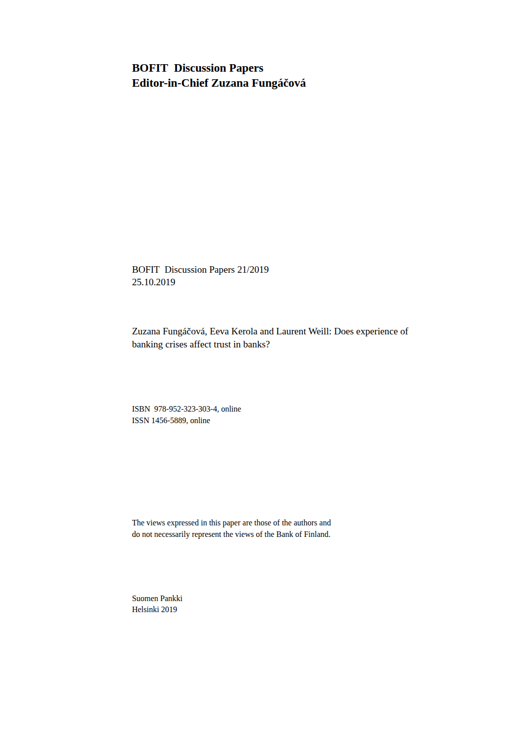BOFIT Discussion Papers Editor-in-Chief Zuzana Fungáčová
BOFIT Discussion Papers 21/2019 25.10.2019
Zuzana Fungáčová, Eeva Kerola and Laurent Weill: Does experience of banking crises affect trust in banks?
ISBN 978-952-323-303-4, online ISSN 1456-5889, online
The views expressed in this paper are those of the authors and do not necessarily represent the views of the Bank of Finland.
Suomen Pankki Helsinki 2019